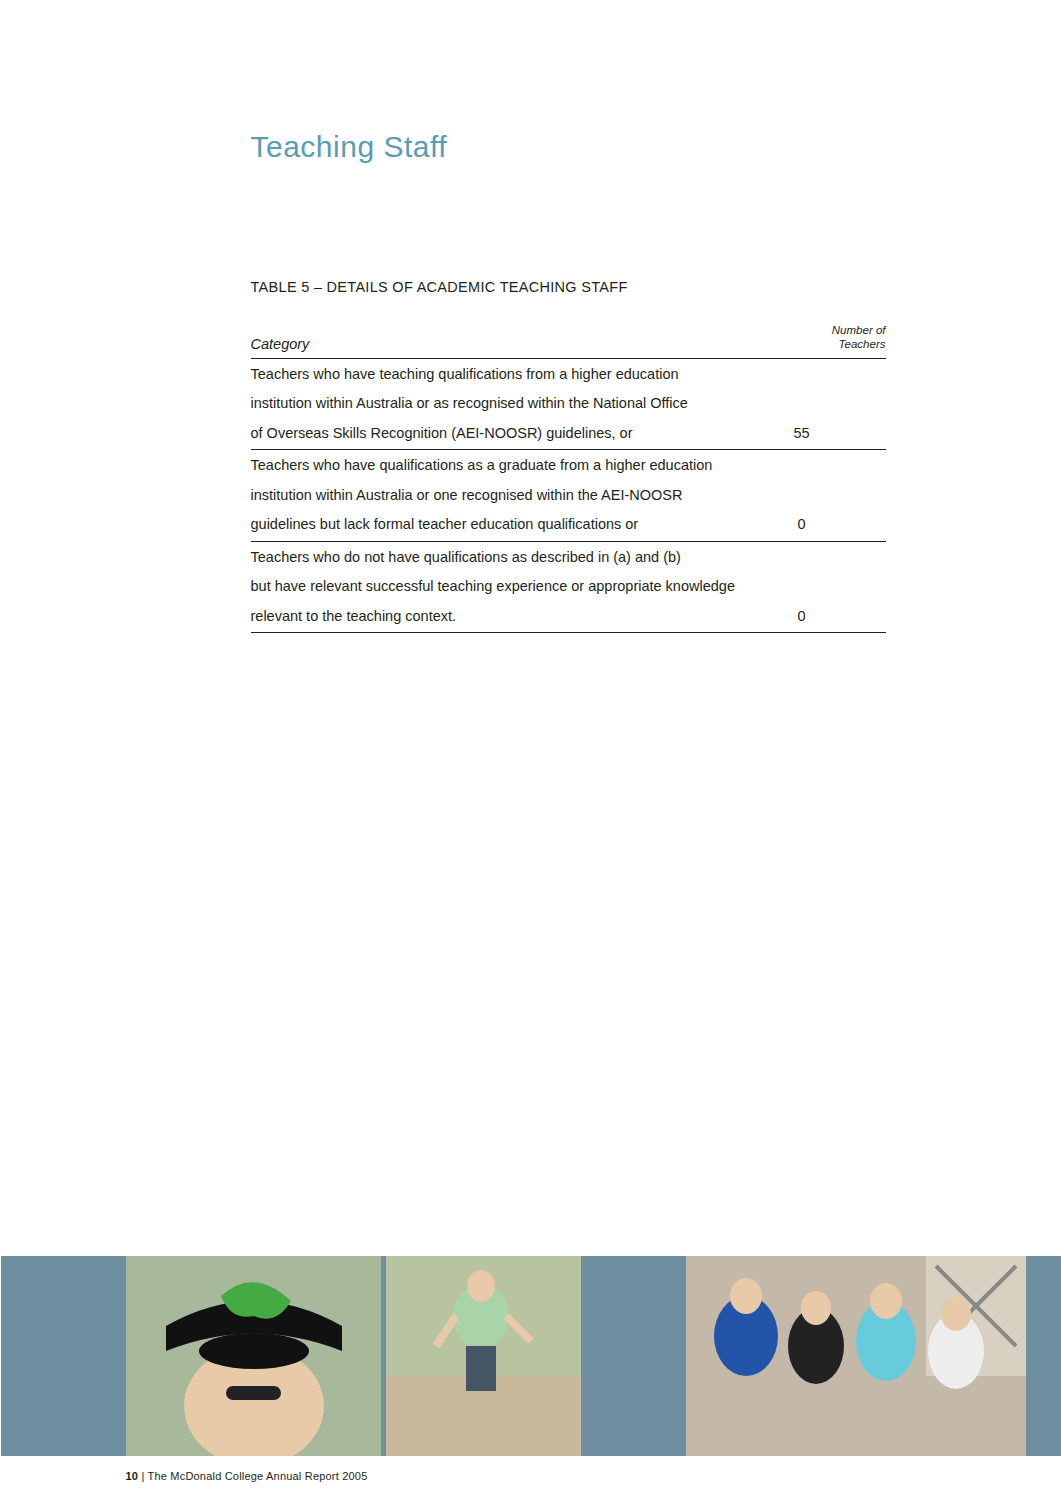Teaching Staff
TABLE 5 – DETAILS OF ACADEMIC TEACHING STAFF
| Category | Number of Teachers |
| --- | --- |
| Teachers who have teaching qualifications from a higher education | |
| institution within Australia or as recognised within the National Office | |
| of Overseas Skills Recognition (AEI-NOOSR) guidelines, or | 55 |
| Teachers who have qualifications as a graduate from a higher education | |
| institution within Australia or one recognised within the AEI-NOOSR | |
| guidelines but lack formal teacher education qualifications or | 0 |
| Teachers who do not have qualifications as described in (a) and (b) | |
| but have relevant successful teaching experience or appropriate knowledge | |
| relevant to the teaching context. | 0 |
10 | The McDonald College Annual Report 2005